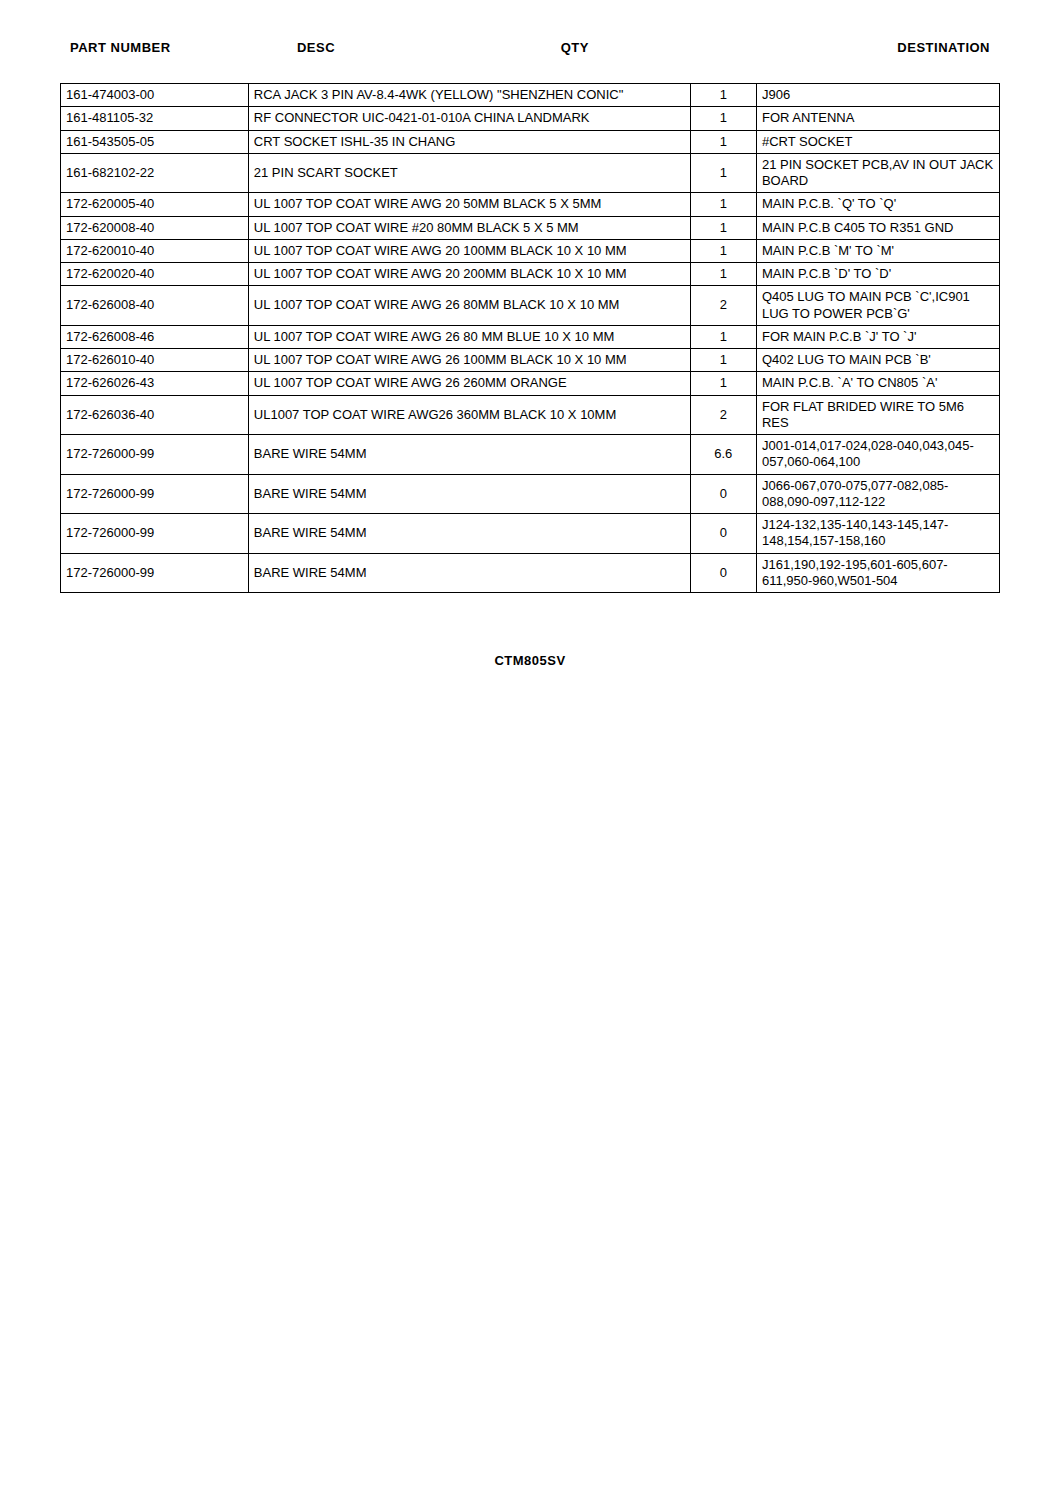PART NUMBER DESC QTY DESTINATION
| 161-474003-00 | RCA JACK 3 PIN AV-8.4-4WK (YELLOW) "SHENZHEN CONIC" | 1 | J906 |
| 161-481105-32 | RF CONNECTOR UIC-0421-01-010A CHINA LANDMARK | 1 | FOR ANTENNA |
| 161-543505-05 | CRT SOCKET ISHL-35 IN CHANG | 1 | #CRT SOCKET |
| 161-682102-22 | 21 PIN SCART SOCKET | 1 | 21 PIN SOCKET PCB,AV IN OUT JACK BOARD |
| 172-620005-40 | UL 1007 TOP COAT WIRE AWG 20 50MM BLACK 5 X 5MM | 1 | MAIN P.C.B. `Q' TO `Q' |
| 172-620008-40 | UL 1007 TOP COAT WIRE #20 80MM BLACK 5 X 5 MM | 1 | MAIN P.C.B C405 TO R351 GND |
| 172-620010-40 | UL 1007 TOP COAT WIRE AWG 20 100MM BLACK 10 X 10 MM | 1 | MAIN P.C.B `M' TO `M' |
| 172-620020-40 | UL 1007 TOP COAT WIRE AWG 20 200MM BLACK 10 X 10 MM | 1 | MAIN P.C.B `D' TO `D' |
| 172-626008-40 | UL 1007 TOP COAT WIRE AWG 26 80MM BLACK 10 X 10 MM | 2 | Q405 LUG TO MAIN PCB `C',IC901 LUG TO POWER PCB`G' |
| 172-626008-46 | UL 1007 TOP COAT WIRE AWG 26 80 MM BLUE 10 X 10 MM | 1 | FOR MAIN P.C.B `J' TO `J' |
| 172-626010-40 | UL 1007 TOP COAT WIRE AWG 26 100MM BLACK 10 X 10 MM | 1 | Q402 LUG TO MAIN PCB `B' |
| 172-626026-43 | UL 1007 TOP COAT WIRE AWG 26 260MM ORANGE | 1 | MAIN P.C.B. `A' TO CN805 `A' |
| 172-626036-40 | UL1007 TOP COAT WIRE AWG26 360MM BLACK 10 X 10MM | 2 | FOR FLAT BRIDED WIRE TO 5M6 RES |
| 172-726000-99 | BARE WIRE 54MM | 6.6 | J001-014,017-024,028-040,043,045-057,060-064,100 |
| 172-726000-99 | BARE WIRE 54MM | 0 | J066-067,070-075,077-082,085-088,090-097,112-122 |
| 172-726000-99 | BARE WIRE 54MM | 0 | J124-132,135-140,143-145,147-148,154,157-158,160 |
| 172-726000-99 | BARE WIRE 54MM | 0 | J161,190,192-195,601-605,607-611,950-960,W501-504 |
CTM805SV